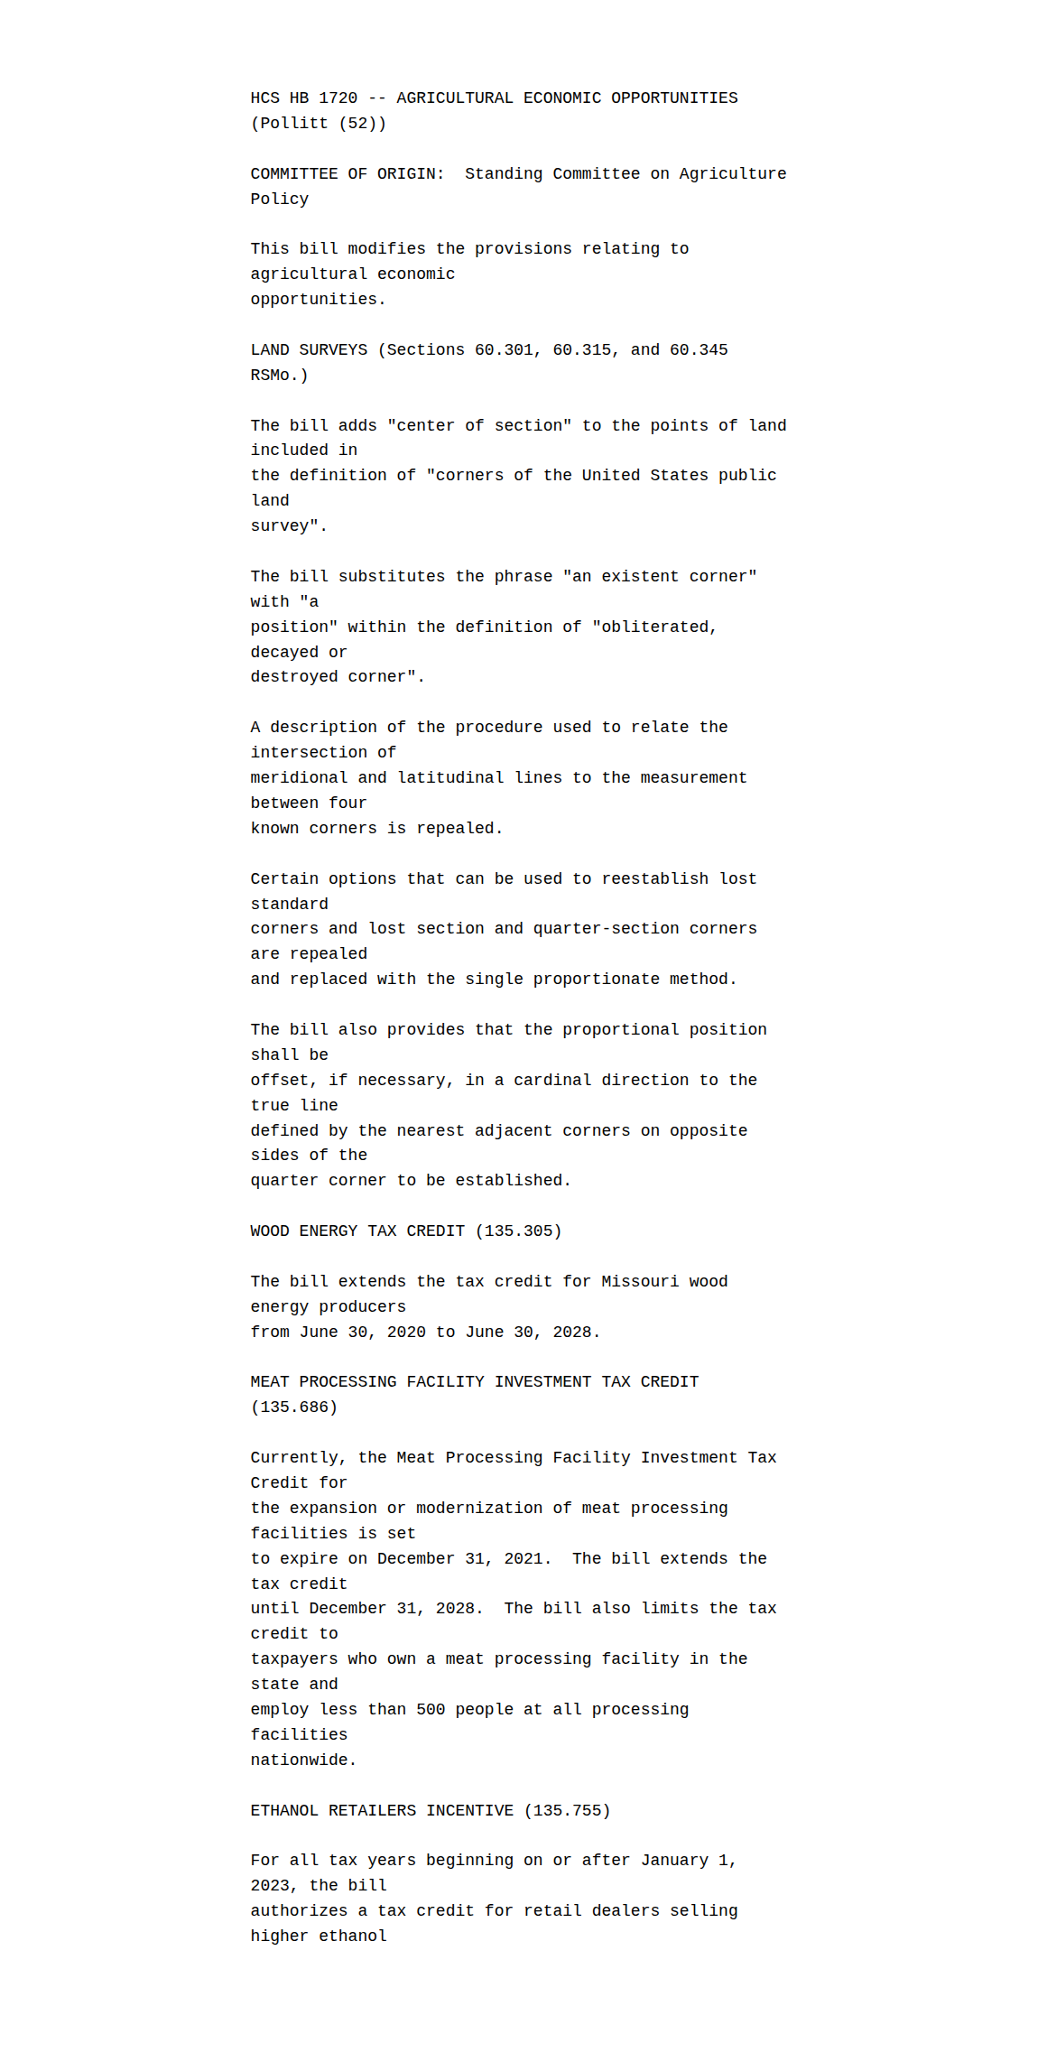HCS HB 1720 -- AGRICULTURAL ECONOMIC OPPORTUNITIES (Pollitt (52))
COMMITTEE OF ORIGIN: Standing Committee on Agriculture Policy
This bill modifies the provisions relating to agricultural economic opportunities.
LAND SURVEYS (Sections 60.301, 60.315, and 60.345 RSMo.)
The bill adds "center of section" to the points of land included in the definition of "corners of the United States public land survey".
The bill substitutes the phrase "an existent corner" with "a position" within the definition of "obliterated, decayed or destroyed corner".
A description of the procedure used to relate the intersection of meridional and latitudinal lines to the measurement between four known corners is repealed.
Certain options that can be used to reestablish lost standard corners and lost section and quarter-section corners are repealed and replaced with the single proportionate method.
The bill also provides that the proportional position shall be offset, if necessary, in a cardinal direction to the true line defined by the nearest adjacent corners on opposite sides of the quarter corner to be established.
WOOD ENERGY TAX CREDIT (135.305)
The bill extends the tax credit for Missouri wood energy producers from June 30, 2020 to June 30, 2028.
MEAT PROCESSING FACILITY INVESTMENT TAX CREDIT (135.686)
Currently, the Meat Processing Facility Investment Tax Credit for the expansion or modernization of meat processing facilities is set to expire on December 31, 2021. The bill extends the tax credit until December 31, 2028. The bill also limits the tax credit to taxpayers who own a meat processing facility in the state and employ less than 500 people at all processing facilities nationwide.
ETHANOL RETAILERS INCENTIVE (135.755)
For all tax years beginning on or after January 1, 2023, the bill authorizes a tax credit for retail dealers selling higher ethanol